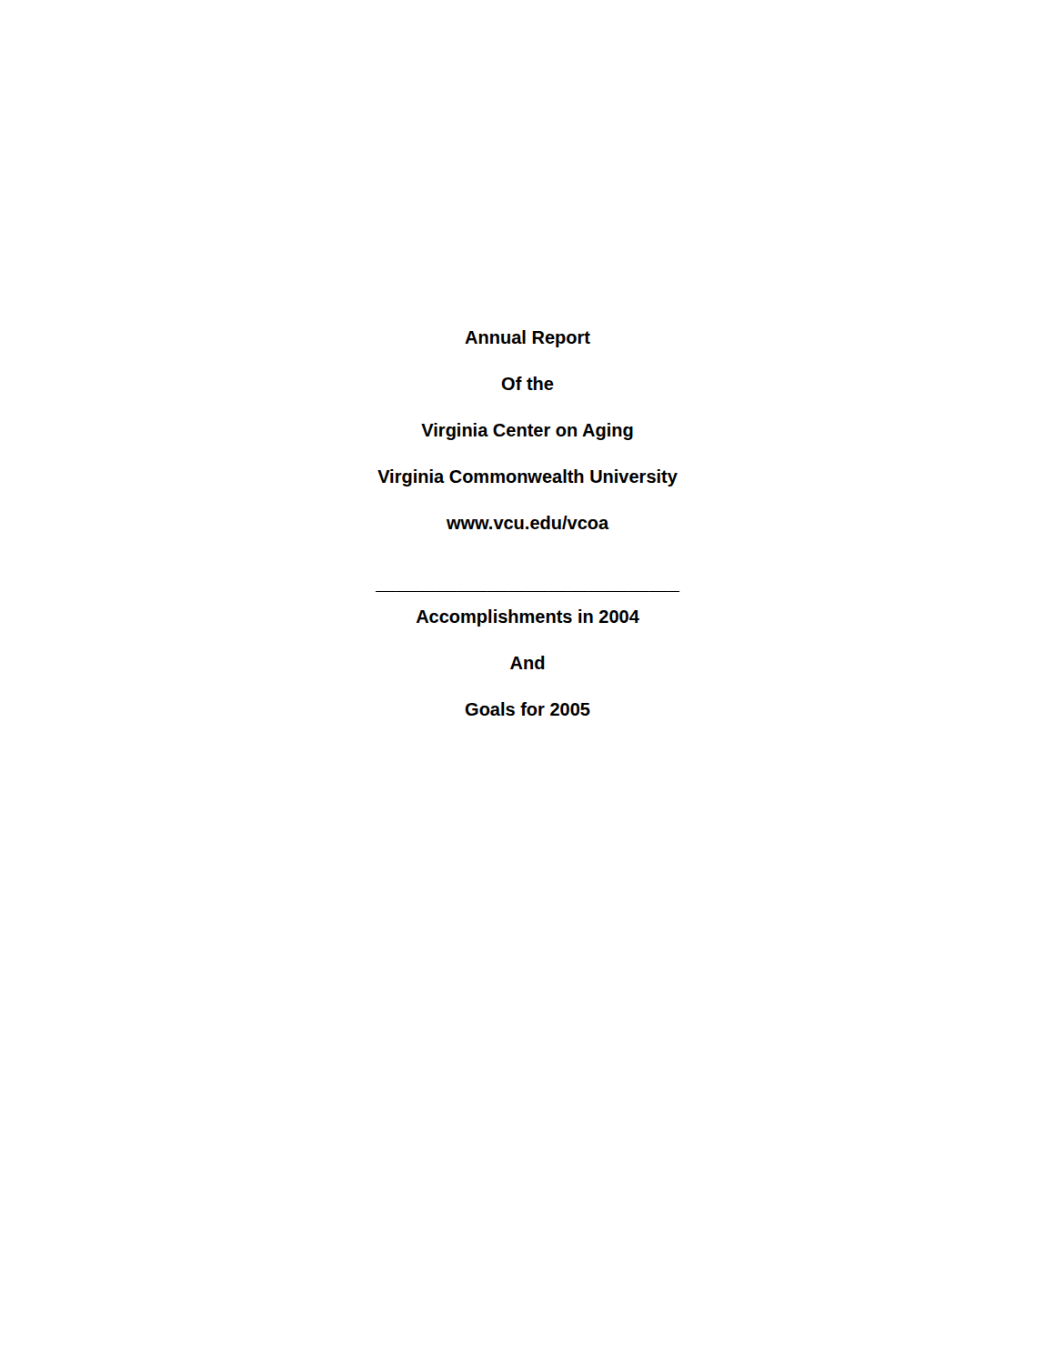Annual Report
Of the
Virginia Center on Aging
Virginia Commonwealth University
www.vcu.edu/vcoa
______________________________
Accomplishments in 2004
And
Goals for 2005